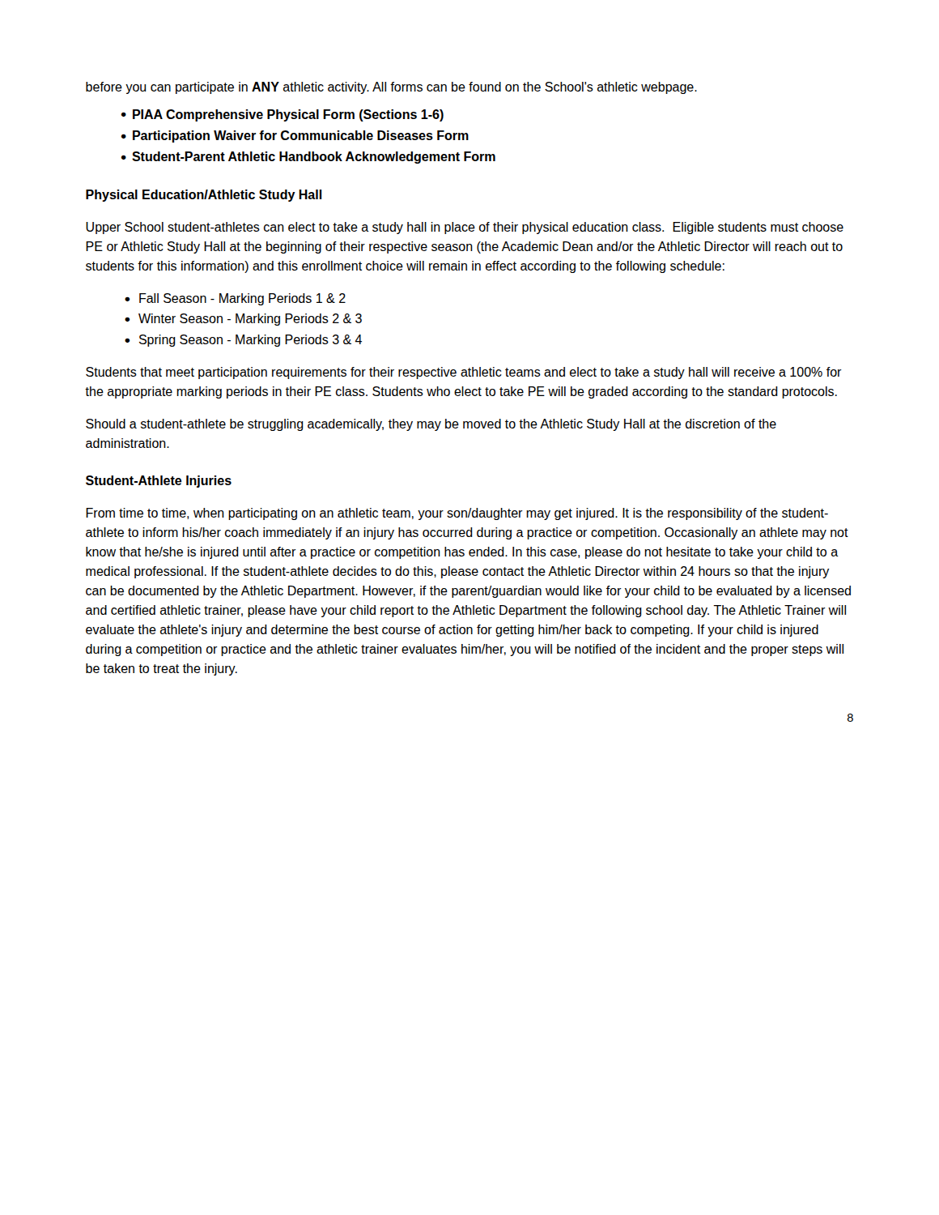before you can participate in ANY athletic activity. All forms can be found on the School's athletic webpage.
PIAA Comprehensive Physical Form (Sections 1-6)
Participation Waiver for Communicable Diseases Form
Student-Parent Athletic Handbook Acknowledgement Form
Physical Education/Athletic Study Hall
Upper School student-athletes can elect to take a study hall in place of their physical education class. Eligible students must choose PE or Athletic Study Hall at the beginning of their respective season (the Academic Dean and/or the Athletic Director will reach out to students for this information) and this enrollment choice will remain in effect according to the following schedule:
Fall Season - Marking Periods 1 & 2
Winter Season - Marking Periods 2 & 3
Spring Season - Marking Periods 3 & 4
Students that meet participation requirements for their respective athletic teams and elect to take a study hall will receive a 100% for the appropriate marking periods in their PE class. Students who elect to take PE will be graded according to the standard protocols.
Should a student-athlete be struggling academically, they may be moved to the Athletic Study Hall at the discretion of the administration.
Student-Athlete Injuries
From time to time, when participating on an athletic team, your son/daughter may get injured. It is the responsibility of the student-athlete to inform his/her coach immediately if an injury has occurred during a practice or competition. Occasionally an athlete may not know that he/she is injured until after a practice or competition has ended. In this case, please do not hesitate to take your child to a medical professional. If the student-athlete decides to do this, please contact the Athletic Director within 24 hours so that the injury can be documented by the Athletic Department. However, if the parent/guardian would like for your child to be evaluated by a licensed and certified athletic trainer, please have your child report to the Athletic Department the following school day. The Athletic Trainer will evaluate the athlete's injury and determine the best course of action for getting him/her back to competing. If your child is injured during a competition or practice and the athletic trainer evaluates him/her, you will be notified of the incident and the proper steps will be taken to treat the injury.
8